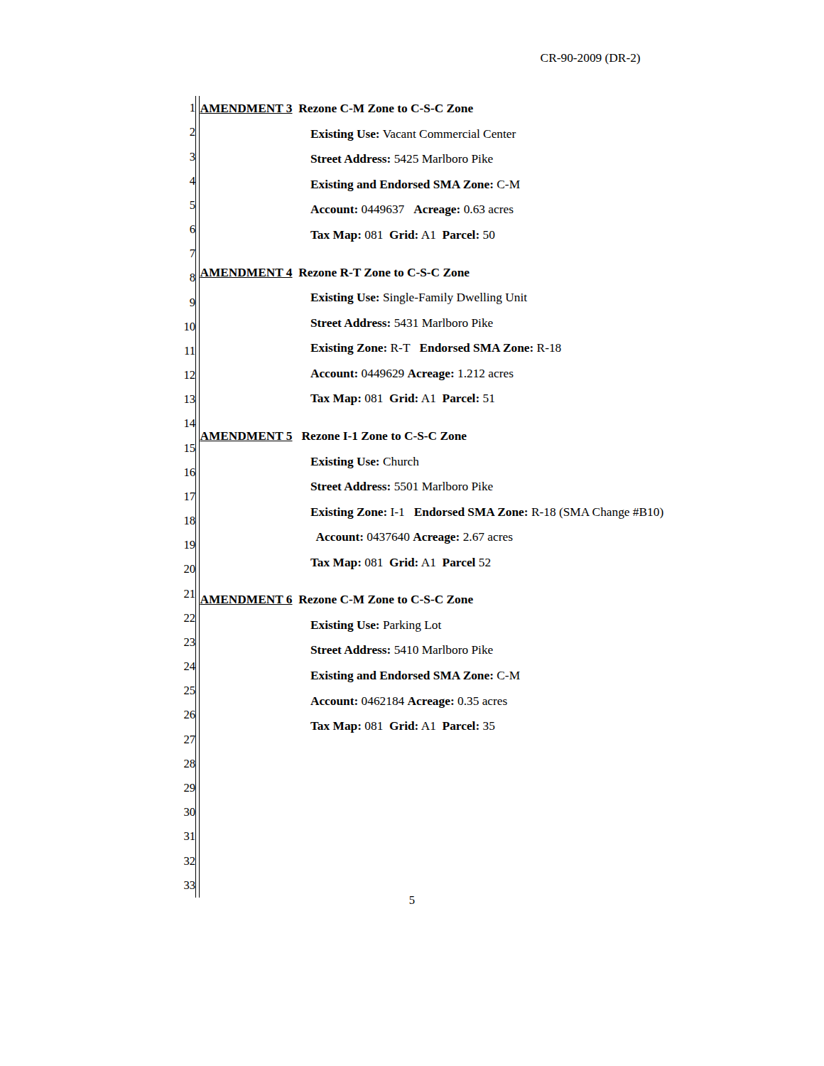CR-90-2009 (DR-2)
| 1 2 3 4 5 6 7 8 9 10 11 12 13 14 15 16 17 18 19 20 21 22 23 24 25 26 27 28 29 30 31 32 33 | | AMENDMENT 3 Rezone C-M Zone to C-S-C Zone Existing Use: Vacant Commercial Center Street Address: 5425 Marlboro Pike Existing and Endorsed SMA Zone: C-M Account: 0449637 Acreage: 0.63 acres Tax Map: 081 Grid: A1 Parcel: 50 AMENDMENT 4 Rezone R-T Zone to C-S-C Zone Existing Use: Single-Family Dwelling Unit Street Address: 5431 Marlboro Pike Existing Zone: R-T Endorsed SMA Zone: R-18 Account: 0449629 Acreage: 1.212 acres Tax Map: 081 Grid: A1 Parcel: 51 AMENDMENT 5 Rezone I-1 Zone to C-S-C Zone Existing Use: Church Street Address: 5501 Marlboro Pike Existing Zone: I-1 Endorsed SMA Zone: R-18 (SMA Change #B10) Account: 0437640 Acreage: 2.67 acres Tax Map: 081 Grid: A1 Parcel 52 AMENDMENT 6 Rezone C-M Zone to C-S-C Zone Existing Use: Parking Lot Street Address: 5410 Marlboro Pike Existing and Endorsed SMA Zone: C-M Account: 0462184 Acreage: 0.35 acres Tax Map: 081 Grid: A1 Parcel: 35 |
5